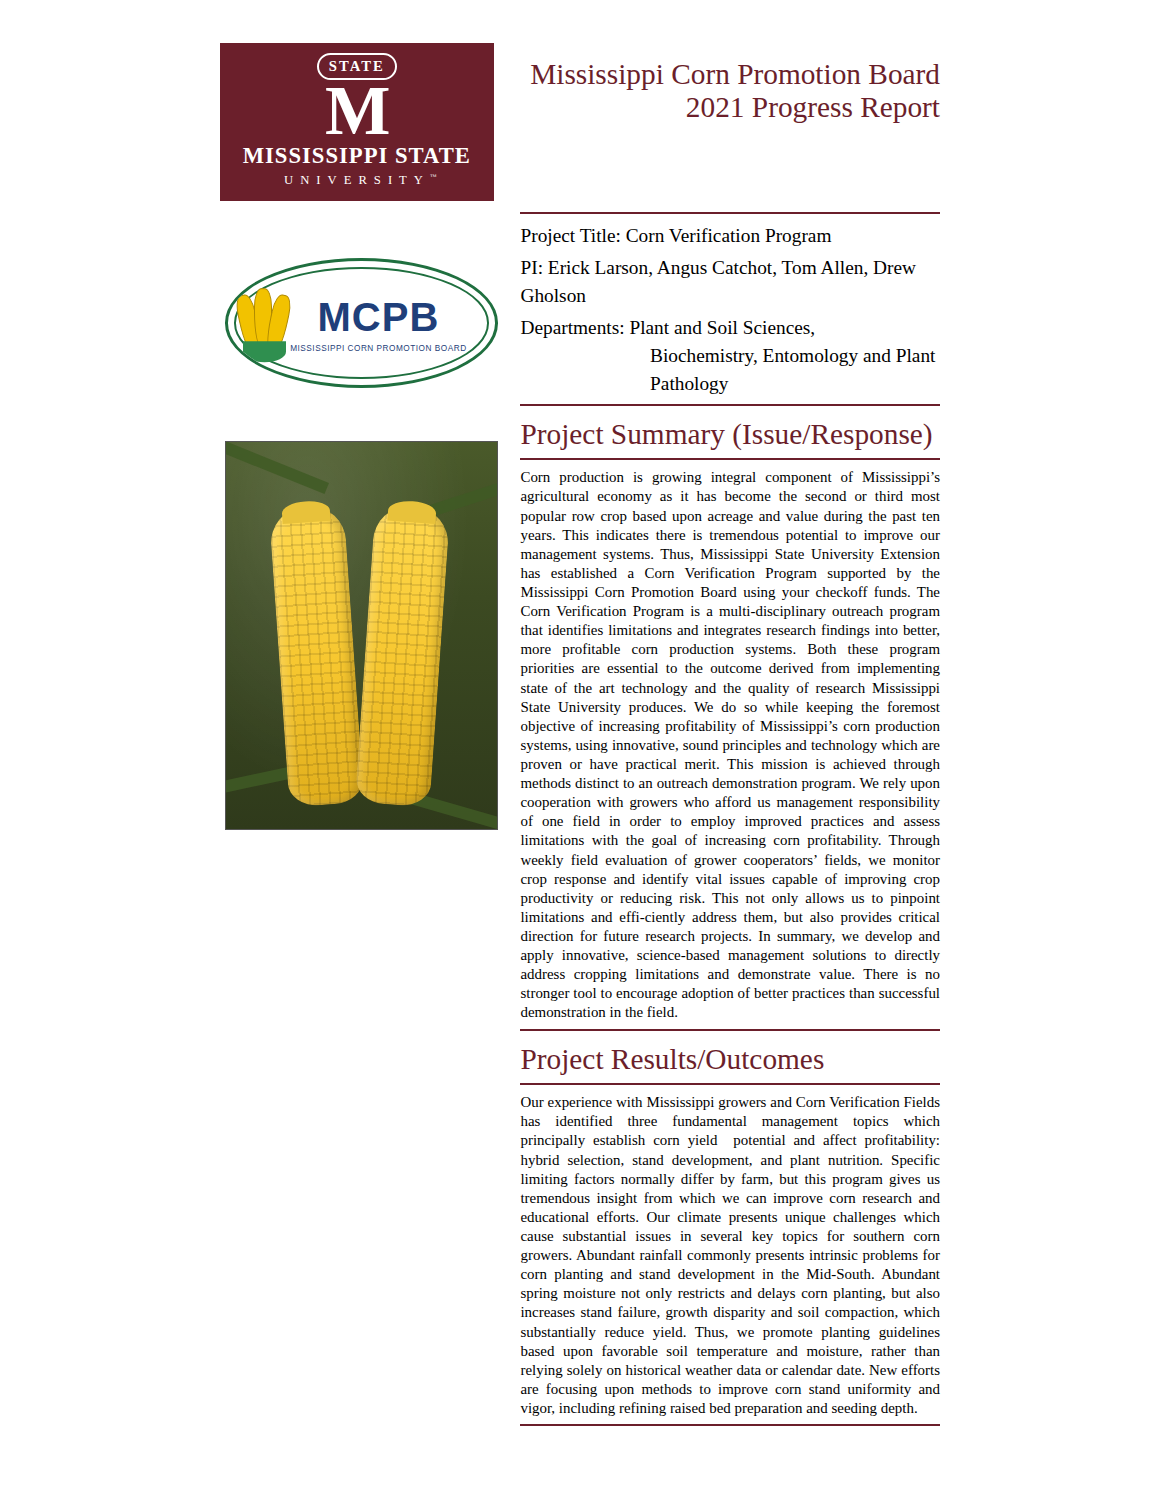STATE
M
MISSISSIPPI STATE
UNIVERSITY™
Mississippi Corn Promotion Board
2021 Progress Report
MCPB
MISSISSIPPI CORN PROMOTION BOARD
Project Title: Corn Verification Program
PI: Erick Larson, Angus Catchot, Tom Allen, Drew Gholson
Departments: Plant and Soil Sciences,
Biochemistry, Entomology and Plant Pathology
Project Summary (Issue/Response)
Corn production is growing integral component of Mississippi’s agricultural economy as it has become the second or third most popular row crop based upon acreage and value during the past ten years. This indicates there is tremendous potential to improve our management systems. Thus, Mississippi State University Extension has established a Corn Verification Program supported by the Mississippi Corn Promotion Board using your checkoff funds. The Corn Verification Program is a multi-disciplinary outreach program that identifies limitations and integrates research findings into better, more profitable corn production systems. Both these program priorities are essential to the outcome derived from implementing state of the art technology and the quality of research Mississippi State University produces. We do so while keeping the foremost objective of increasing profitability of Mississippi’s corn production systems, using innovative, sound principles and technology which are proven or have practical merit. This mission is achieved through methods distinct to an outreach demonstration program. We rely upon cooperation with growers who afford us management responsibility of one field in order to employ improved practices and assess limitations with the goal of increasing corn profitability. Through weekly field evaluation of grower cooperators’ fields, we monitor crop response and identify vital issues capable of improving crop productivity or reducing risk. This not only allows us to pinpoint limitations and effi-ciently address them, but also provides critical direction for future research projects. In summary, we develop and apply innovative, science-based management solutions to directly address cropping limitations and demonstrate value. There is no stronger tool to encourage adoption of better practices than successful demonstration in the field.
Project Results/Outcomes
Our experience with Mississippi growers and Corn Verification Fields has identified three fundamental management topics which principally establish corn yield potential and affect profitability: hybrid selection, stand development, and plant nutrition. Specific limiting factors normally differ by farm, but this program gives us tremendous insight from which we can improve corn research and educational efforts. Our climate presents unique challenges which cause substantial issues in several key topics for southern corn growers. Abundant rainfall commonly presents intrinsic problems for corn planting and stand development in the Mid-South. Abundant spring moisture not only restricts and delays corn planting, but also increases stand failure, growth disparity and soil compaction, which substantially reduce yield. Thus, we promote planting guidelines based upon favorable soil temperature and moisture, rather than relying solely on historical weather data or calendar date. New efforts are focusing upon methods to improve corn stand uniformity and vigor, including refining raised bed preparation and seeding depth.